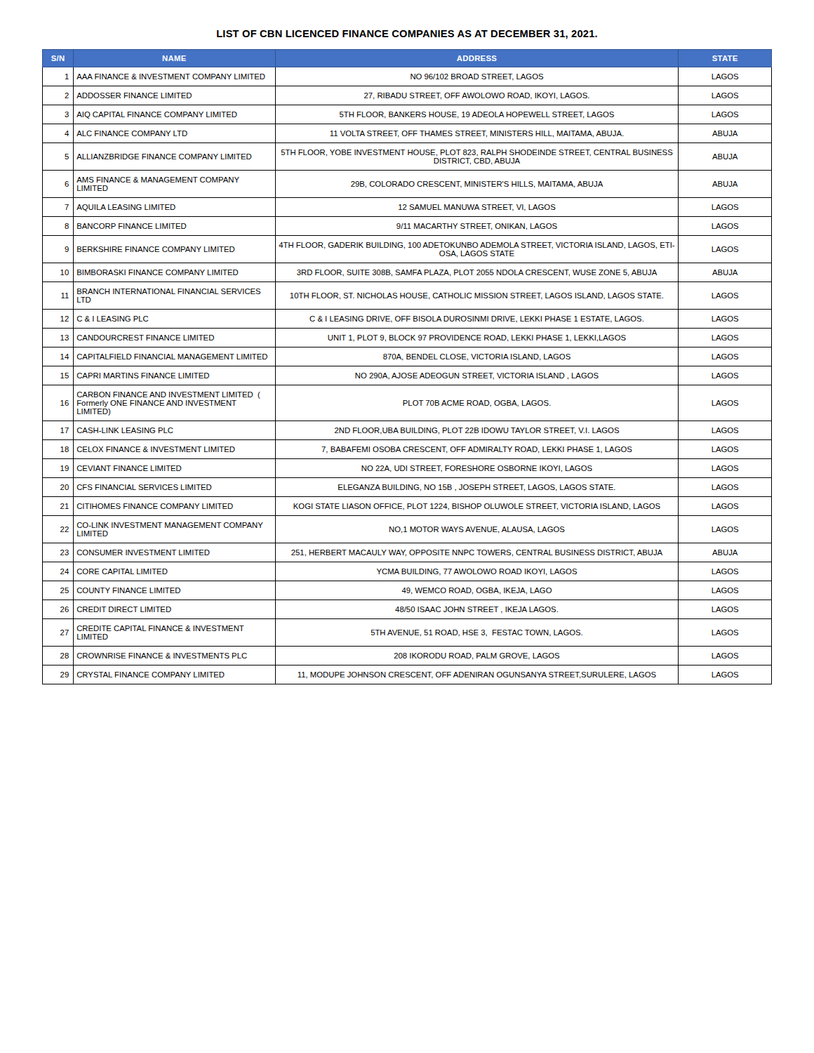LIST OF CBN LICENCED FINANCE COMPANIES AS AT DECEMBER 31, 2021.
| S/N | NAME | ADDRESS | STATE |
| --- | --- | --- | --- |
| 1 | AAA FINANCE & INVESTMENT COMPANY LIMITED | NO 96/102 BROAD STREET, LAGOS | LAGOS |
| 2 | ADDOSSER FINANCE LIMITED | 27, RIBADU STREET, OFF AWOLOWO ROAD, IKOYI, LAGOS. | LAGOS |
| 3 | AIQ CAPITAL FINANCE COMPANY LIMITED | 5TH FLOOR, BANKERS HOUSE, 19 ADEOLA HOPEWELL STREET, LAGOS | LAGOS |
| 4 | ALC FINANCE COMPANY LTD | 11 VOLTA STREET, OFF THAMES STREET, MINISTERS HILL, MAITAMA, ABUJA. | ABUJA |
| 5 | ALLIANZBRIDGE FINANCE COMPANY LIMITED | 5TH FLOOR, YOBE INVESTMENT HOUSE, PLOT 823, RALPH SHODEINDE STREET, CENTRAL BUSINESS DISTRICT, CBD, ABUJA | ABUJA |
| 6 | AMS FINANCE & MANAGEMENT COMPANY LIMITED | 29B, COLORADO CRESCENT, MINISTER'S HILLS, MAITAMA, ABUJA | ABUJA |
| 7 | AQUILA LEASING LIMITED | 12 SAMUEL MANUWA STREET, VI, LAGOS | LAGOS |
| 8 | BANCORP FINANCE LIMITED | 9/11 MACARTHY STREET, ONIKAN, LAGOS | LAGOS |
| 9 | BERKSHIRE FINANCE COMPANY LIMITED | 4TH FLOOR, GADERIK BUILDING, 100 ADETOKUNBO ADEMOLA STREET, VICTORIA ISLAND, LAGOS, ETI-OSA, LAGOS STATE | LAGOS |
| 10 | BIMBORASKI FINANCE COMPANY LIMITED | 3RD FLOOR, SUITE 308B, SAMFA PLAZA, PLOT 2055 NDOLA CRESCENT, WUSE ZONE 5, ABUJA | ABUJA |
| 11 | BRANCH INTERNATIONAL FINANCIAL SERVICES LTD | 10TH FLOOR, ST. NICHOLAS HOUSE, CATHOLIC MISSION STREET, LAGOS ISLAND, LAGOS STATE. | LAGOS |
| 12 | C & I LEASING PLC | C & I LEASING DRIVE, OFF BISOLA DUROSINMI DRIVE, LEKKI PHASE 1 ESTATE, LAGOS. | LAGOS |
| 13 | CANDOURCREST FINANCE LIMITED | UNIT 1, PLOT 9, BLOCK 97 PROVIDENCE ROAD, LEKKI PHASE 1, LEKKI,LAGOS | LAGOS |
| 14 | CAPITALFIELD FINANCIAL MANAGEMENT LIMITED | 870A, BENDEL CLOSE, VICTORIA ISLAND, LAGOS | LAGOS |
| 15 | CAPRI MARTINS FINANCE LIMITED | NO 290A, AJOSE ADEOGUN STREET, VICTORIA ISLAND , LAGOS | LAGOS |
| 16 | CARBON FINANCE AND INVESTMENT LIMITED ( Formerly ONE FINANCE AND INVESTMENT LIMITED) | PLOT 70B ACME ROAD, OGBA, LAGOS. | LAGOS |
| 17 | CASH-LINK LEASING PLC | 2ND FLOOR,UBA BUILDING, PLOT 22B IDOWU TAYLOR STREET, V.I. LAGOS | LAGOS |
| 18 | CELOX FINANCE & INVESTMENT LIMITED | 7, BABAFEMI OSOBA CRESCENT, OFF ADMIRALTY ROAD, LEKKI PHASE 1, LAGOS | LAGOS |
| 19 | CEVIANT FINANCE LIMITED | NO 22A, UDI STREET, FORESHORE OSBORNE IKOYI, LAGOS | LAGOS |
| 20 | CFS FINANCIAL SERVICES LIMITED | ELEGANZA BUILDING, NO 15B , JOSEPH STREET, LAGOS, LAGOS STATE. | LAGOS |
| 21 | CITIHOMES FINANCE COMPANY LIMITED | KOGI STATE LIASON OFFICE, PLOT 1224, BISHOP OLUWOLE STREET, VICTORIA ISLAND, LAGOS | LAGOS |
| 22 | CO-LINK INVESTMENT MANAGEMENT COMPANY LIMITED | NO,1 MOTOR WAYS AVENUE, ALAUSA, LAGOS | LAGOS |
| 23 | CONSUMER INVESTMENT LIMITED | 251, HERBERT MACAULY WAY, OPPOSITE NNPC TOWERS, CENTRAL BUSINESS DISTRICT, ABUJA | ABUJA |
| 24 | CORE CAPITAL LIMITED | YCMA BUILDING, 77 AWOLOWO ROAD IKOYI, LAGOS | LAGOS |
| 25 | COUNTY FINANCE LIMITED | 49, WEMCO ROAD, OGBA, IKEJA, LAGO | LAGOS |
| 26 | CREDIT DIRECT LIMITED | 48/50 ISAAC JOHN STREET , IKEJA LAGOS. | LAGOS |
| 27 | CREDITE CAPITAL FINANCE & INVESTMENT LIMITED | 5TH AVENUE, 51 ROAD, HSE 3, FESTAC TOWN, LAGOS. | LAGOS |
| 28 | CROWNRISE FINANCE & INVESTMENTS PLC | 208 IKORODU ROAD, PALM GROVE, LAGOS | LAGOS |
| 29 | CRYSTAL FINANCE COMPANY LIMITED | 11, MODUPE JOHNSON CRESCENT, OFF ADENIRAN OGUNSANYA STREET,SURULERE, LAGOS | LAGOS |